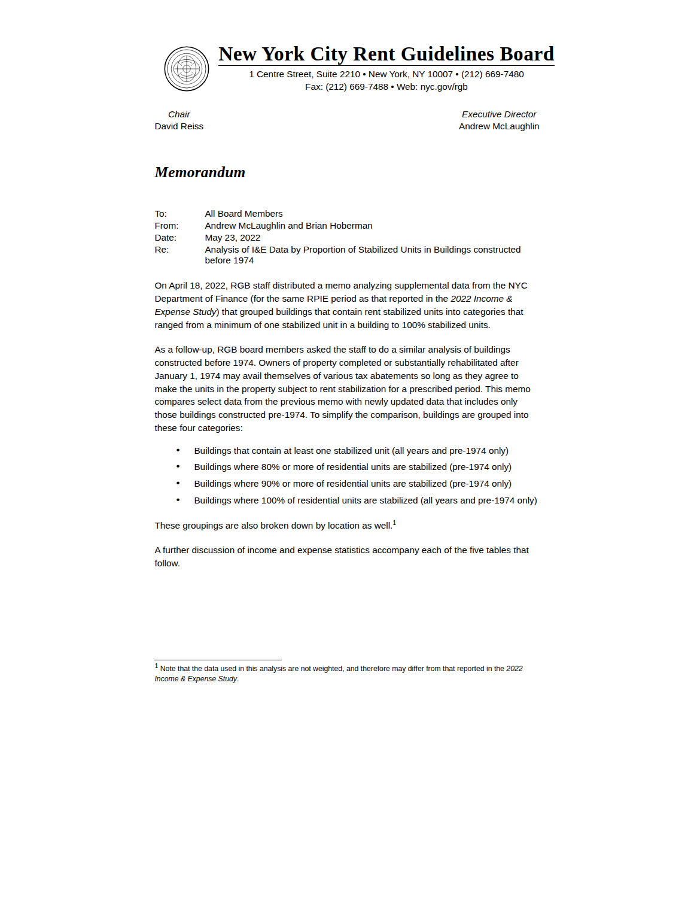New York City Rent Guidelines Board
1 Centre Street, Suite 2210 • New York, NY 10007 • (212) 669-7480
Fax: (212) 669-7488 • Web: nyc.gov/rgb
Chair
David Reiss
Executive Director
Andrew McLaughlin
Memorandum
| To: | All Board Members |
| From: | Andrew McLaughlin and Brian Hoberman |
| Date: | May 23, 2022 |
| Re: | Analysis of I&E Data by Proportion of Stabilized Units in Buildings constructed before 1974 |
On April 18, 2022, RGB staff distributed a memo analyzing supplemental data from the NYC Department of Finance (for the same RPIE period as that reported in the 2022 Income & Expense Study) that grouped buildings that contain rent stabilized units into categories that ranged from a minimum of one stabilized unit in a building to 100% stabilized units.
As a follow-up, RGB board members asked the staff to do a similar analysis of buildings constructed before 1974. Owners of property completed or substantially rehabilitated after January 1, 1974 may avail themselves of various tax abatements so long as they agree to make the units in the property subject to rent stabilization for a prescribed period. This memo compares select data from the previous memo with newly updated data that includes only those buildings constructed pre-1974. To simplify the comparison, buildings are grouped into these four categories:
Buildings that contain at least one stabilized unit (all years and pre-1974 only)
Buildings where 80% or more of residential units are stabilized (pre-1974 only)
Buildings where 90% or more of residential units are stabilized (pre-1974 only)
Buildings where 100% of residential units are stabilized (all years and pre-1974 only)
These groupings are also broken down by location as well.1
A further discussion of income and expense statistics accompany each of the five tables that follow.
1 Note that the data used in this analysis are not weighted, and therefore may differ from that reported in the 2022 Income & Expense Study.